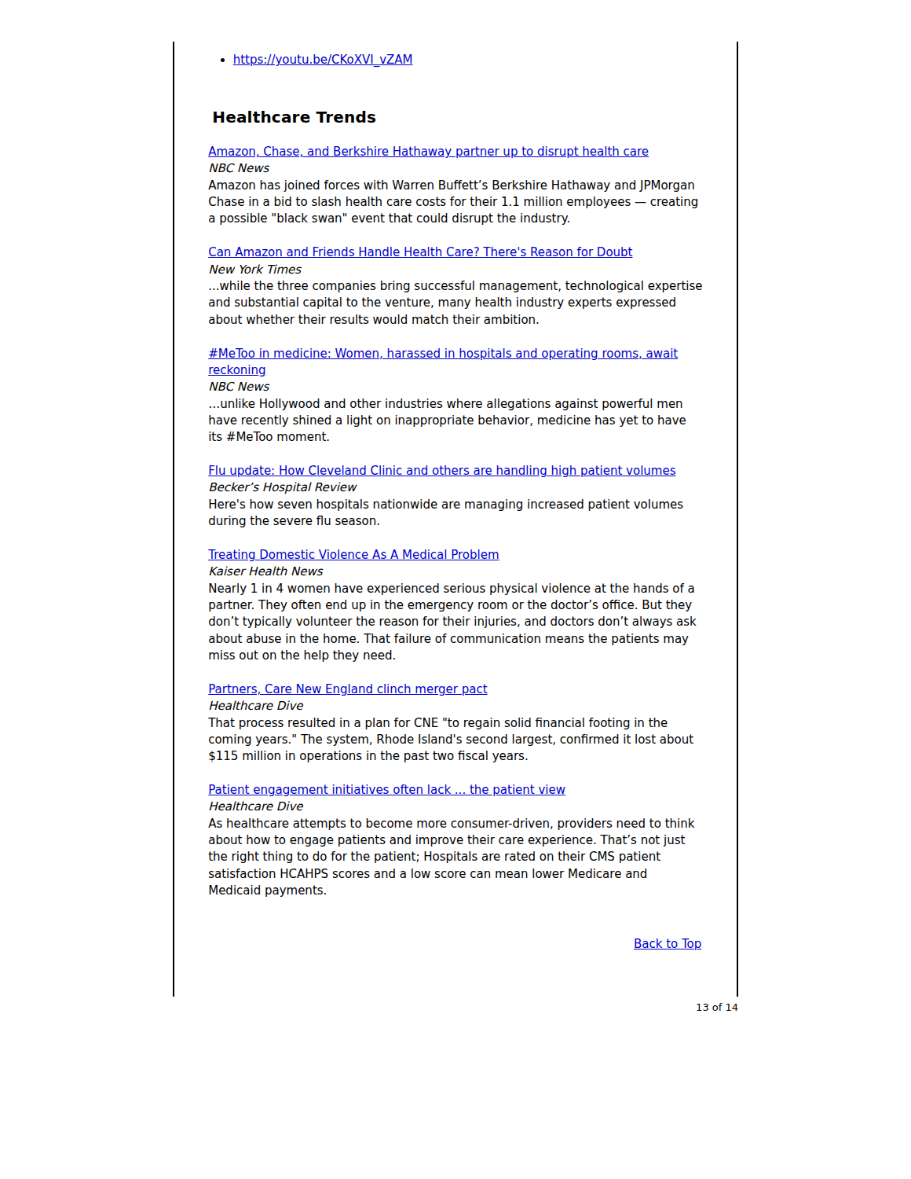https://youtu.be/CKoXVI_vZAM
Healthcare Trends
Amazon, Chase, and Berkshire Hathaway partner up to disrupt health care NBC News Amazon has joined forces with Warren Buffett’s Berkshire Hathaway and JPMorgan Chase in a bid to slash health care costs for their 1.1 million employees — creating a possible "black swan" event that could disrupt the industry.
Can Amazon and Friends Handle Health Care? There's Reason for Doubt New York Times ...while the three companies bring successful management, technological expertise and substantial capital to the venture, many health industry experts expressed about whether their results would match their ambition.
#MeToo in medicine: Women, harassed in hospitals and operating rooms, await reckoning NBC News …unlike Hollywood and other industries where allegations against powerful men have recently shined a light on inappropriate behavior, medicine has yet to have its #MeToo moment.
Flu update: How Cleveland Clinic and others are handling high patient volumes Becker’s Hospital Review Here's how seven hospitals nationwide are managing increased patient volumes during the severe flu season.
Treating Domestic Violence As A Medical Problem Kaiser Health News Nearly 1 in 4 women have experienced serious physical violence at the hands of a partner. They often end up in the emergency room or the doctor’s office. But they don’t typically volunteer the reason for their injuries, and doctors don’t always ask about abuse in the home. That failure of communication means the patients may miss out on the help they need.
Partners, Care New England clinch merger pact Healthcare Dive That process resulted in a plan for CNE "to regain solid financial footing in the coming years." The system, Rhode Island's second largest, confirmed it lost about $115 million in operations in the past two fiscal years.
Patient engagement initiatives often lack ... the patient view Healthcare Dive As healthcare attempts to become more consumer-driven, providers need to think about how to engage patients and improve their care experience. That’s not just the right thing to do for the patient; Hospitals are rated on their CMS patient satisfaction HCAHPS scores and a low score can mean lower Medicare and Medicaid payments.
Back to Top
13 of 14